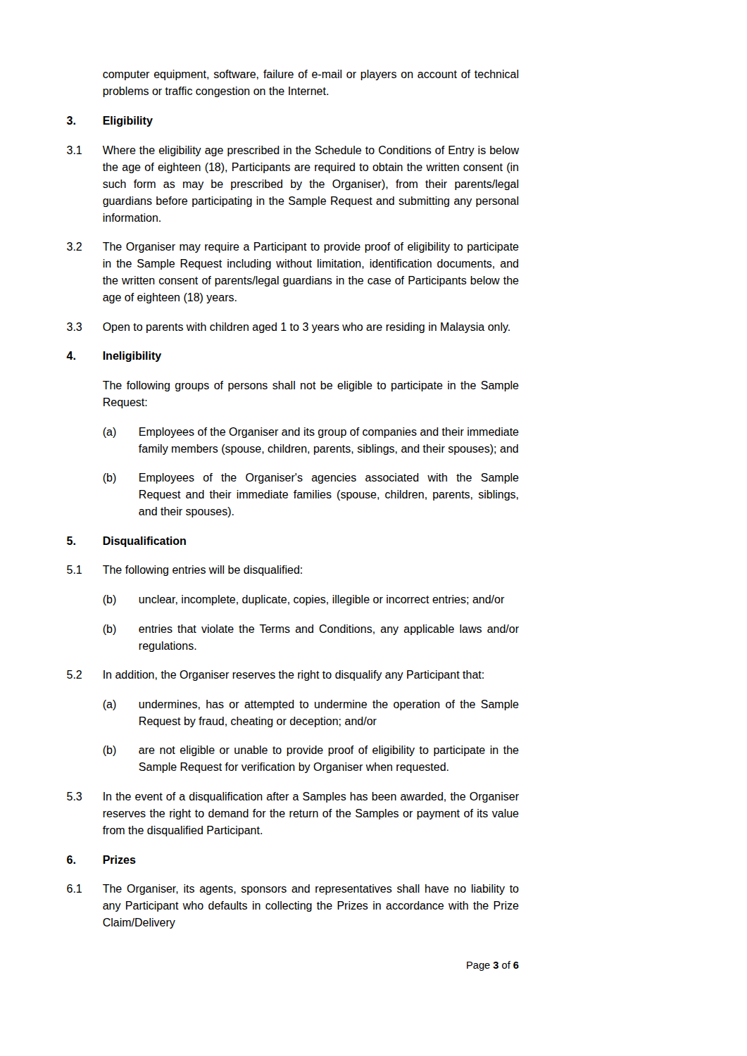computer equipment, software, failure of e-mail or players on account of technical problems or traffic congestion on the Internet.
3. Eligibility
3.1 Where the eligibility age prescribed in the Schedule to Conditions of Entry is below the age of eighteen (18), Participants are required to obtain the written consent (in such form as may be prescribed by the Organiser), from their parents/legal guardians before participating in the Sample Request and submitting any personal information.
3.2 The Organiser may require a Participant to provide proof of eligibility to participate in the Sample Request including without limitation, identification documents, and the written consent of parents/legal guardians in the case of Participants below the age of eighteen (18) years.
3.3 Open to parents with children aged 1 to 3 years who are residing in Malaysia only.
4. Ineligibility
The following groups of persons shall not be eligible to participate in the Sample Request:
(a) Employees of the Organiser and its group of companies and their immediate family members (spouse, children, parents, siblings, and their spouses); and
(b) Employees of the Organiser's agencies associated with the Sample Request and their immediate families (spouse, children, parents, siblings, and their spouses).
5. Disqualification
5.1 The following entries will be disqualified:
(b) unclear, incomplete, duplicate, copies, illegible or incorrect entries; and/or
(b) entries that violate the Terms and Conditions, any applicable laws and/or regulations.
5.2 In addition, the Organiser reserves the right to disqualify any Participant that:
(a) undermines, has or attempted to undermine the operation of the Sample Request by fraud, cheating or deception; and/or
(b) are not eligible or unable to provide proof of eligibility to participate in the Sample Request for verification by Organiser when requested.
5.3 In the event of a disqualification after a Samples has been awarded, the Organiser reserves the right to demand for the return of the Samples or payment of its value from the disqualified Participant.
6. Prizes
6.1 The Organiser, its agents, sponsors and representatives shall have no liability to any Participant who defaults in collecting the Prizes in accordance with the Prize Claim/Delivery
Page 3 of 6